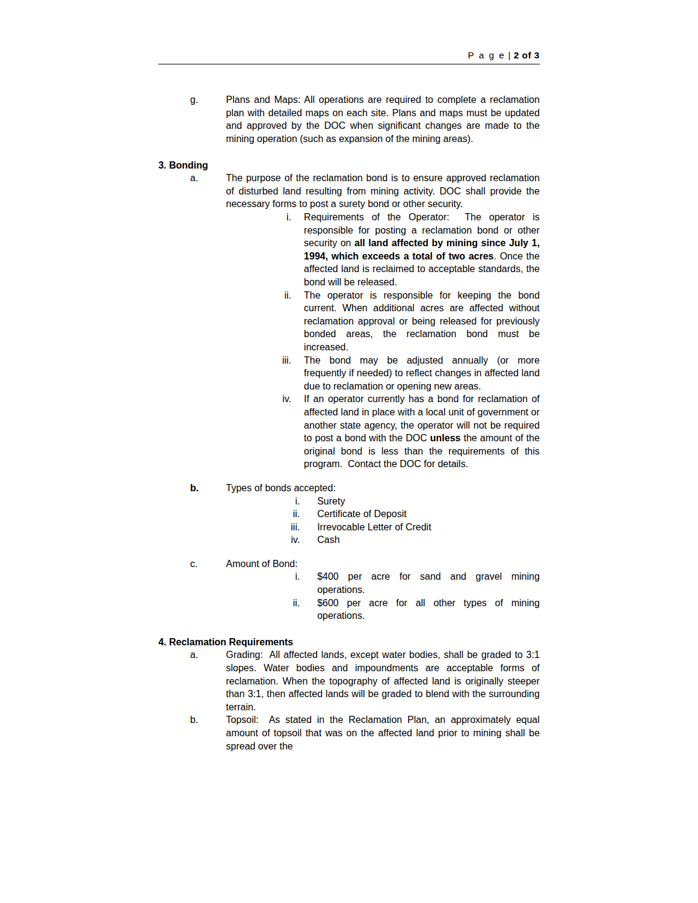P a g e | 2 of 3
g.
Plans and Maps: All operations are required to complete a reclamation plan with detailed maps on each site. Plans and maps must be updated and approved by the DOC when significant changes are made to the mining operation (such as expansion of the mining areas).
3. Bonding
a.
The purpose of the reclamation bond is to ensure approved reclamation of disturbed land resulting from mining activity. DOC shall provide the necessary forms to post a surety bond or other security.
i.
Requirements of the Operator: The operator is responsible for posting a reclamation bond or other security on all land affected by mining since July 1, 1994, which exceeds a total of two acres. Once the affected land is reclaimed to acceptable standards, the bond will be released.
ii.
The operator is responsible for keeping the bond current. When additional acres are affected without reclamation approval or being released for previously bonded areas, the reclamation bond must be increased.
iii.
The bond may be adjusted annually (or more frequently if needed) to reflect changes in affected land due to reclamation or opening new areas.
iv.
If an operator currently has a bond for reclamation of affected land in place with a local unit of government or another state agency, the operator will not be required to post a bond with the DOC unless the amount of the original bond is less than the requirements of this program. Contact the DOC for details.
b.
Types of bonds accepted:
i.
Surety
ii.
Certificate of Deposit
iii.
Irrevocable Letter of Credit
iv.
Cash
c.
Amount of Bond:
i.
$400 per acre for sand and gravel mining operations.
ii.
$600 per acre for all other types of mining operations.
4. Reclamation Requirements
a.
Grading: All affected lands, except water bodies, shall be graded to 3:1 slopes. Water bodies and impoundments are acceptable forms of reclamation. When the topography of affected land is originally steeper than 3:1, then affected lands will be graded to blend with the surrounding terrain.
b.
Topsoil: As stated in the Reclamation Plan, an approximately equal amount of topsoil that was on the affected land prior to mining shall be spread over the